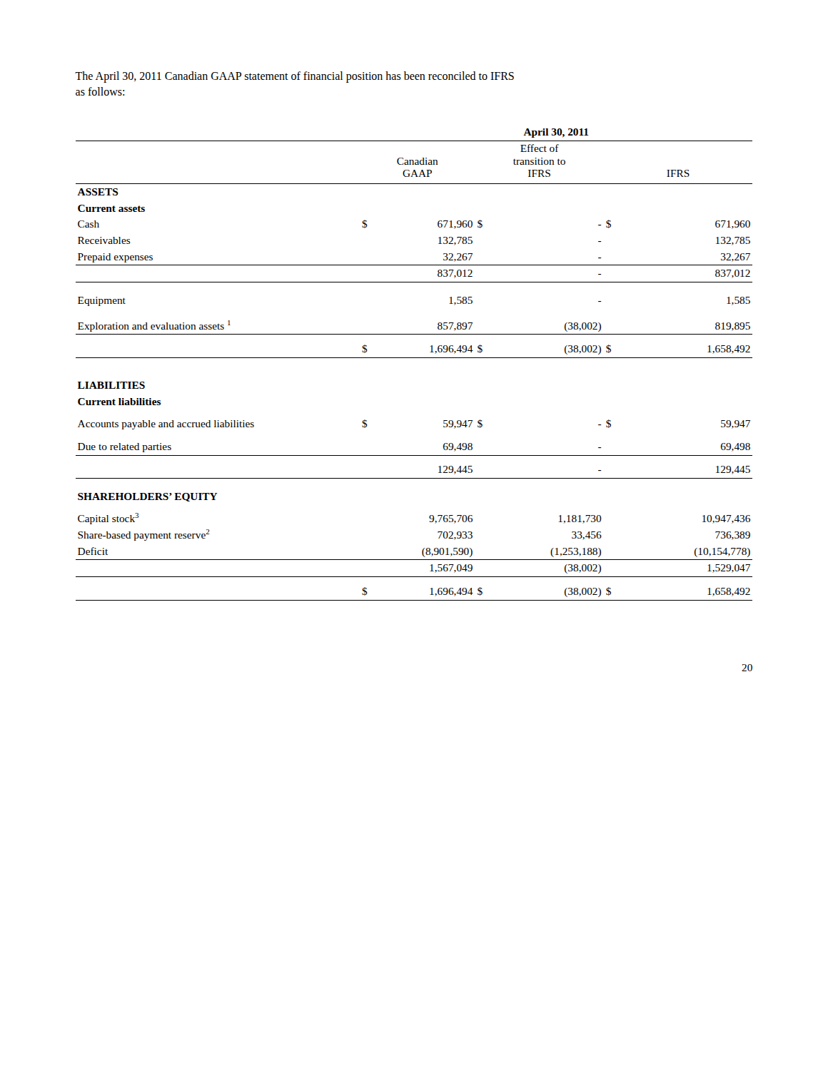The April 30, 2011 Canadian GAAP statement of financial position has been reconciled to IFRS
as follows:
| | April 30, 2011 |
| | Canadian GAAP | Effect of transition to IFRS | IFRS |
| ASSETS | |
| Current assets | |
| Cash | $ | 671,960 | $ | - | $ | 671,960 |
| Receivables | | 132,785 | | - | | 132,785 |
| Prepaid expenses | | 32,267 | | - | | 32,267 |
| | | 837,012 | | - | | 837,012 |
| Equipment | | 1,585 | | - | | 1,585 |
| Exploration and evaluation assets 1 | | 857,897 | | (38,002) | | 819,895 |
| | $ | 1,696,494 | $ | (38,002) | $ | 1,658,492 |
| LIABILITIES | |
| Current liabilities | |
| Accounts payable and accrued liabilities | $ | 59,947 | $ | - | $ | 59,947 |
| Due to related parties | | 69,498 | | - | | 69,498 |
| | | 129,445 | | - | | 129,445 |
| SHAREHOLDERS’ EQUITY | |
| Capital stock 3 | | 9,765,706 | | 1,181,730 | | 10,947,436 |
| Share-based payment reserve 2 | | 702,933 | | 33,456 | | 736,389 |
| Deficit | | (8,901,590) | | (1,253,188) | | (10,154,778) |
| | | 1,567,049 | | (38,002) | | 1,529,047 |
| | $ | 1,696,494 | $ | (38,002) | $ | 1,658,492 |
20